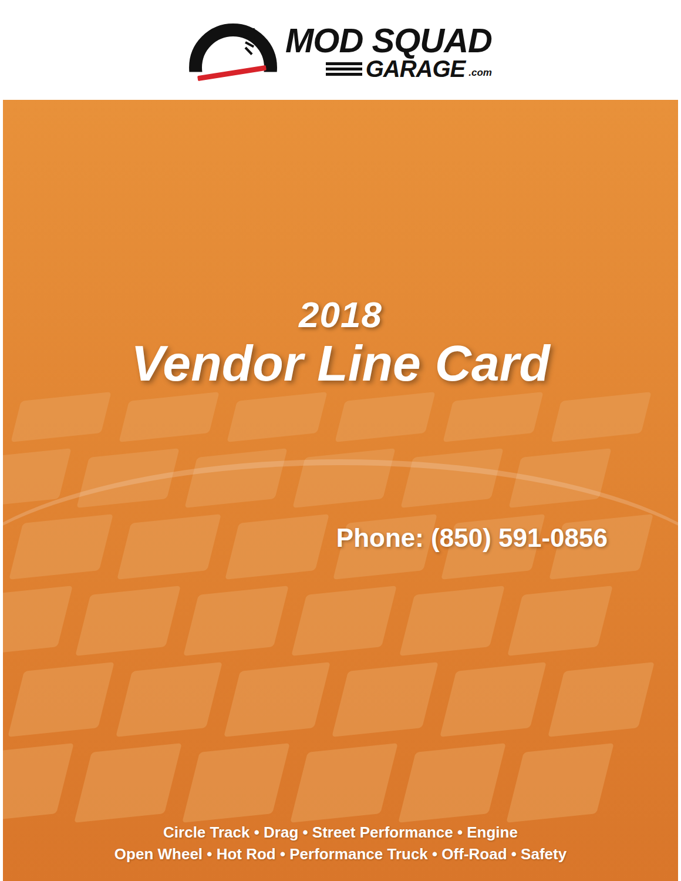MOD SQUAD
GARAGE
.com
2018
Vendor Line Card
Phone: (850) 591-0856
Circle Track • Drag • Street Performance • Engine
Open Wheel • Hot Rod • Performance Truck • Off-Road • Safety